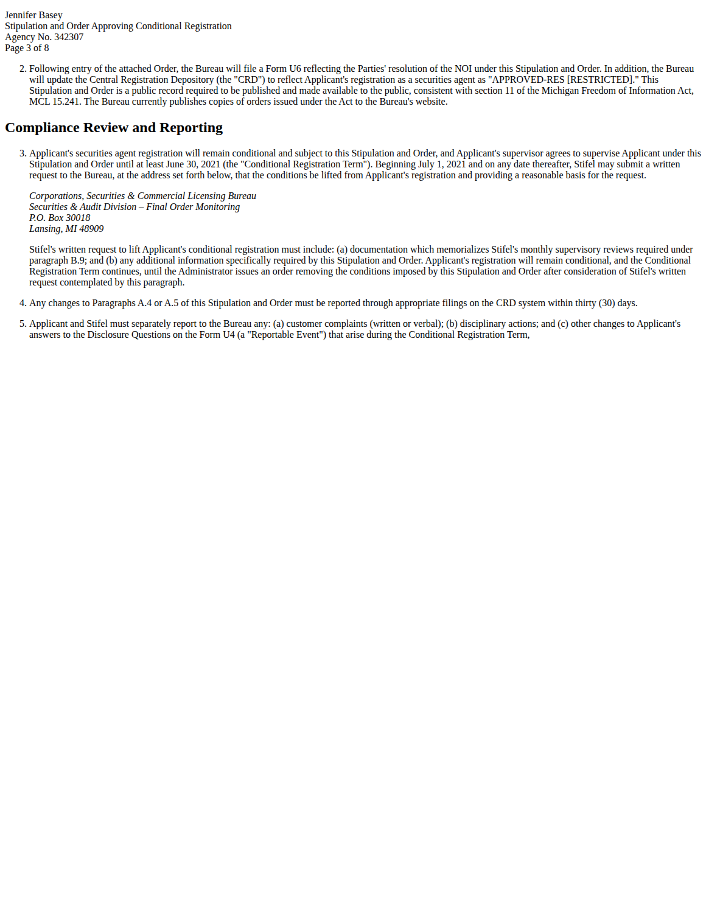Jennifer Basey
Stipulation and Order Approving Conditional Registration
Agency No. 342307
Page 3 of 8
Following entry of the attached Order, the Bureau will file a Form U6 reflecting the Parties' resolution of the NOI under this Stipulation and Order. In addition, the Bureau will update the Central Registration Depository (the "CRD") to reflect Applicant's registration as a securities agent as "APPROVED-RES [RESTRICTED]." This Stipulation and Order is a public record required to be published and made available to the public, consistent with section 11 of the Michigan Freedom of Information Act, MCL 15.241. The Bureau currently publishes copies of orders issued under the Act to the Bureau's website.
Compliance Review and Reporting
Applicant's securities agent registration will remain conditional and subject to this Stipulation and Order, and Applicant's supervisor agrees to supervise Applicant under this Stipulation and Order until at least June 30, 2021 (the "Conditional Registration Term"). Beginning July 1, 2021 and on any date thereafter, Stifel may submit a written request to the Bureau, at the address set forth below, that the conditions be lifted from Applicant's registration and providing a reasonable basis for the request.
Corporations, Securities & Commercial Licensing Bureau
Securities & Audit Division – Final Order Monitoring
P.O. Box 30018
Lansing, MI 48909
Stifel's written request to lift Applicant's conditional registration must include: (a) documentation which memorializes Stifel's monthly supervisory reviews required under paragraph B.9; and (b) any additional information specifically required by this Stipulation and Order. Applicant's registration will remain conditional, and the Conditional Registration Term continues, until the Administrator issues an order removing the conditions imposed by this Stipulation and Order after consideration of Stifel's written request contemplated by this paragraph.
Any changes to Paragraphs A.4 or A.5 of this Stipulation and Order must be reported through appropriate filings on the CRD system within thirty (30) days.
Applicant and Stifel must separately report to the Bureau any: (a) customer complaints (written or verbal); (b) disciplinary actions; and (c) other changes to Applicant's answers to the Disclosure Questions on the Form U4 (a "Reportable Event") that arise during the Conditional Registration Term,